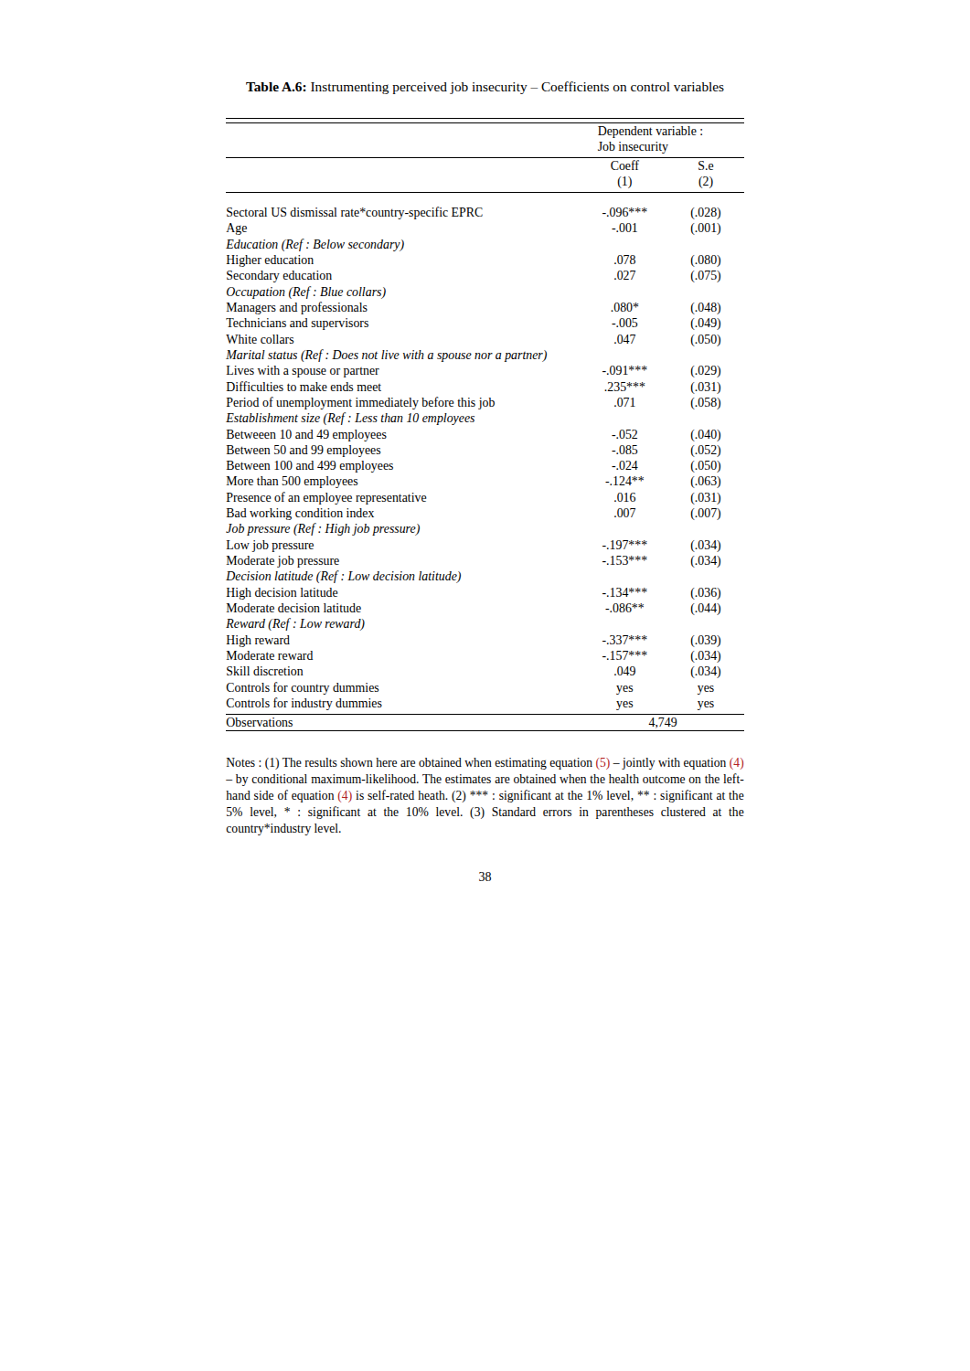Table A.6: Instrumenting perceived job insecurity – Coefficients on control variables
| | Dependent variable : |
| | Job insecurity |
| | Coeff | S.e |
| | (1) | (2) |
| Sectoral US dismissal rate*country-specific EPRC | -.096*** | (.028) |
| Age | -.001 | (.001) |
| Education (Ref : Below secondary) | | |
| Higher education | .078 | (.080) |
| Secondary education | .027 | (.075) |
| Occupation (Ref : Blue collars) | | |
| Managers and professionals | .080* | (.048) |
| Technicians and supervisors | -.005 | (.049) |
| White collars | .047 | (.050) |
| Marital status (Ref : Does not live with a spouse nor a partner) | | |
| Lives with a spouse or partner | -.091*** | (.029) |
| Difficulties to make ends meet | .235*** | (.031) |
| Period of unemployment immediately before this job | .071 | (.058) |
| Establishment size (Ref : Less than 10 employees | | |
| Betweeen 10 and 49 employees | -.052 | (.040) |
| Between 50 and 99 employees | -.085 | (.052) |
| Between 100 and 499 employees | -.024 | (.050) |
| More than 500 employees | -.124** | (.063) |
| Presence of an employee representative | .016 | (.031) |
| Bad working condition index | .007 | (.007) |
| Job pressure (Ref : High job pressure) | | |
| Low job pressure | -.197*** | (.034) |
| Moderate job pressure | -.153*** | (.034) |
| Decision latitude (Ref : Low decision latitude) | | |
| High decision latitude | -.134*** | (.036) |
| Moderate decision latitude | -.086** | (.044) |
| Reward (Ref : Low reward) | | |
| High reward | -.337*** | (.039) |
| Moderate reward | -.157*** | (.034) |
| Skill discretion | .049 | (.034) |
| Controls for country dummies | yes | yes |
| Controls for industry dummies | yes | yes |
| Observations | 4,749 |
Notes : (1) The results shown here are obtained when estimating equation (5) – jointly with equation (4) – by conditional maximum-likelihood. The estimates are obtained when the health outcome on the left-hand side of equation (4) is self-rated heath. (2) *** : significant at the 1% level, ** : significant at the 5% level, * : significant at the 10% level. (3) Standard errors in parentheses clustered at the country*industry level.
38